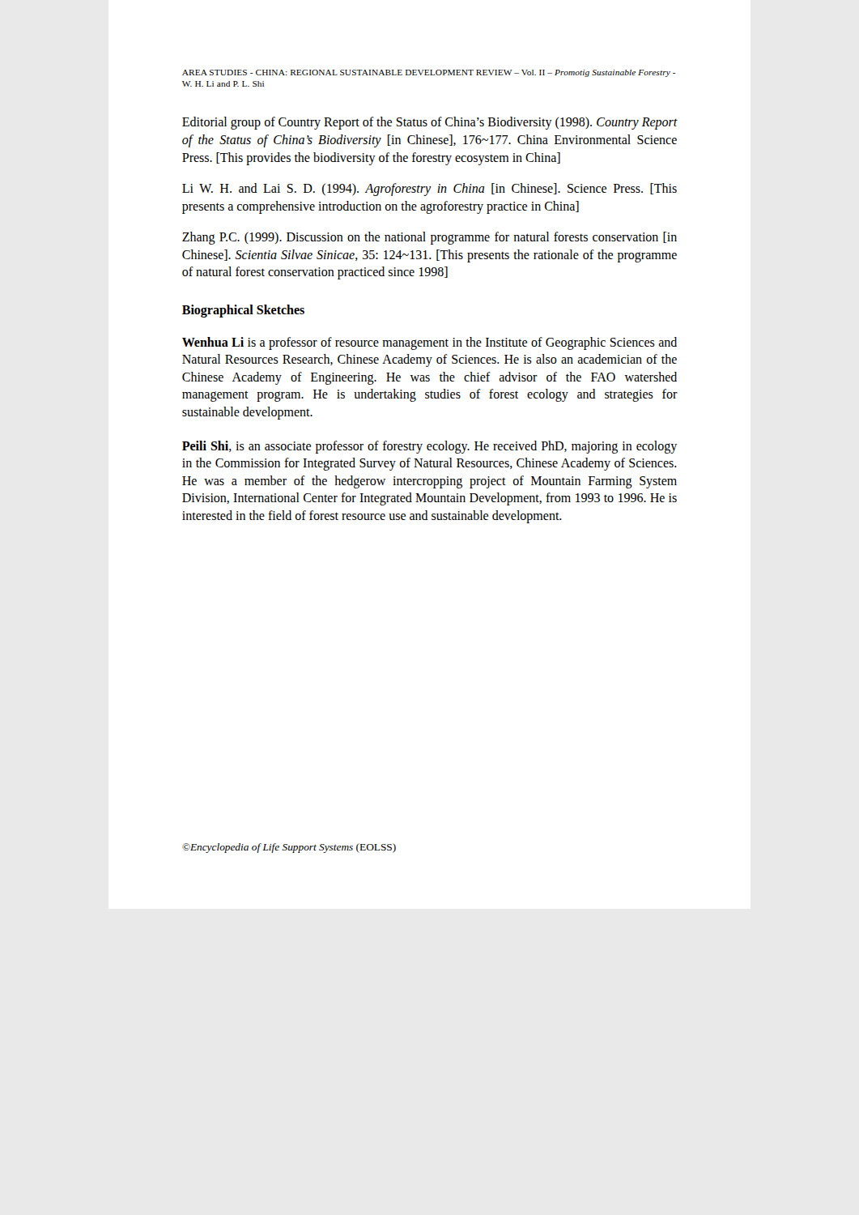Area Studies - China: Regional Sustainable Development Review – Vol. II – Promotig Sustainable Forestry - W. H. Li and P. L. Shi
Editorial group of Country Report of the Status of China’s Biodiversity (1998). Country Report of the Status of China’s Biodiversity [in Chinese], 176~177. China Environmental Science Press. [This provides the biodiversity of the forestry ecosystem in China]
Li W. H. and Lai S. D. (1994). Agroforestry in China [in Chinese]. Science Press. [This presents a comprehensive introduction on the agroforestry practice in China]
Zhang P.C. (1999). Discussion on the national programme for natural forests conservation [in Chinese]. Scientia Silvae Sinicae, 35: 124~131. [This presents the rationale of the programme of natural forest conservation practiced since 1998]
Biographical Sketches
Wenhua Li is a professor of resource management in the Institute of Geographic Sciences and Natural Resources Research, Chinese Academy of Sciences. He is also an academician of the Chinese Academy of Engineering. He was the chief advisor of the FAO watershed management program. He is undertaking studies of forest ecology and strategies for sustainable development.
Peili Shi, is an associate professor of forestry ecology. He received PhD, majoring in ecology in the Commission for Integrated Survey of Natural Resources, Chinese Academy of Sciences. He was a member of the hedgerow intercropping project of Mountain Farming System Division, International Center for Integrated Mountain Development, from 1993 to 1996. He is interested in the field of forest resource use and sustainable development.
©Encyclopedia of Life Support Systems (EOLSS)